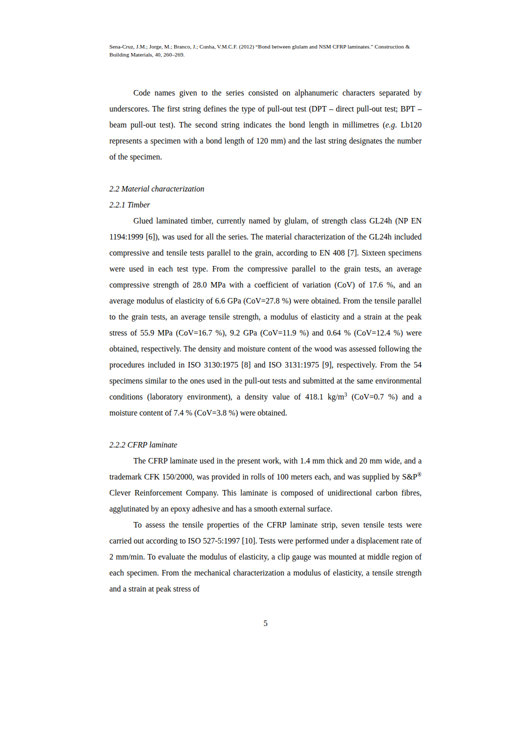Sena-Cruz, J.M.; Jorge, M.; Branco, J.; Cunha, V.M.C.F. (2012) “Bond between glulam and NSM CFRP laminates.” Construction & Building Materials, 40, 260–269.
Code names given to the series consisted on alphanumeric characters separated by underscores. The first string defines the type of pull-out test (DPT – direct pull-out test; BPT – beam pull-out test). The second string indicates the bond length in millimetres (e.g. Lb120 represents a specimen with a bond length of 120 mm) and the last string designates the number of the specimen.
2.2 Material characterization
2.2.1 Timber
Glued laminated timber, currently named by glulam, of strength class GL24h (NP EN 1194:1999 [6]), was used for all the series. The material characterization of the GL24h included compressive and tensile tests parallel to the grain, according to EN 408 [7]. Sixteen specimens were used in each test type. From the compressive parallel to the grain tests, an average compressive strength of 28.0 MPa with a coefficient of variation (CoV) of 17.6 %, and an average modulus of elasticity of 6.6 GPa (CoV=27.8 %) were obtained. From the tensile parallel to the grain tests, an average tensile strength, a modulus of elasticity and a strain at the peak stress of 55.9 MPa (CoV=16.7 %), 9.2 GPa (CoV=11.9 %) and 0.64 % (CoV=12.4 %) were obtained, respectively. The density and moisture content of the wood was assessed following the procedures included in ISO 3130:1975 [8] and ISO 3131:1975 [9], respectively. From the 54 specimens similar to the ones used in the pull-out tests and submitted at the same environmental conditions (laboratory environment), a density value of 418.1 kg/m3 (CoV=0.7 %) and a moisture content of 7.4 % (CoV=3.8 %) were obtained.
2.2.2 CFRP laminate
The CFRP laminate used in the present work, with 1.4 mm thick and 20 mm wide, and a trademark CFK 150/2000, was provided in rolls of 100 meters each, and was supplied by S&P® Clever Reinforcement Company. This laminate is composed of unidirectional carbon fibres, agglutinated by an epoxy adhesive and has a smooth external surface.
To assess the tensile properties of the CFRP laminate strip, seven tensile tests were carried out according to ISO 527-5:1997 [10]. Tests were performed under a displacement rate of 2 mm/min. To evaluate the modulus of elasticity, a clip gauge was mounted at middle region of each specimen. From the mechanical characterization a modulus of elasticity, a tensile strength and a strain at peak stress of
5